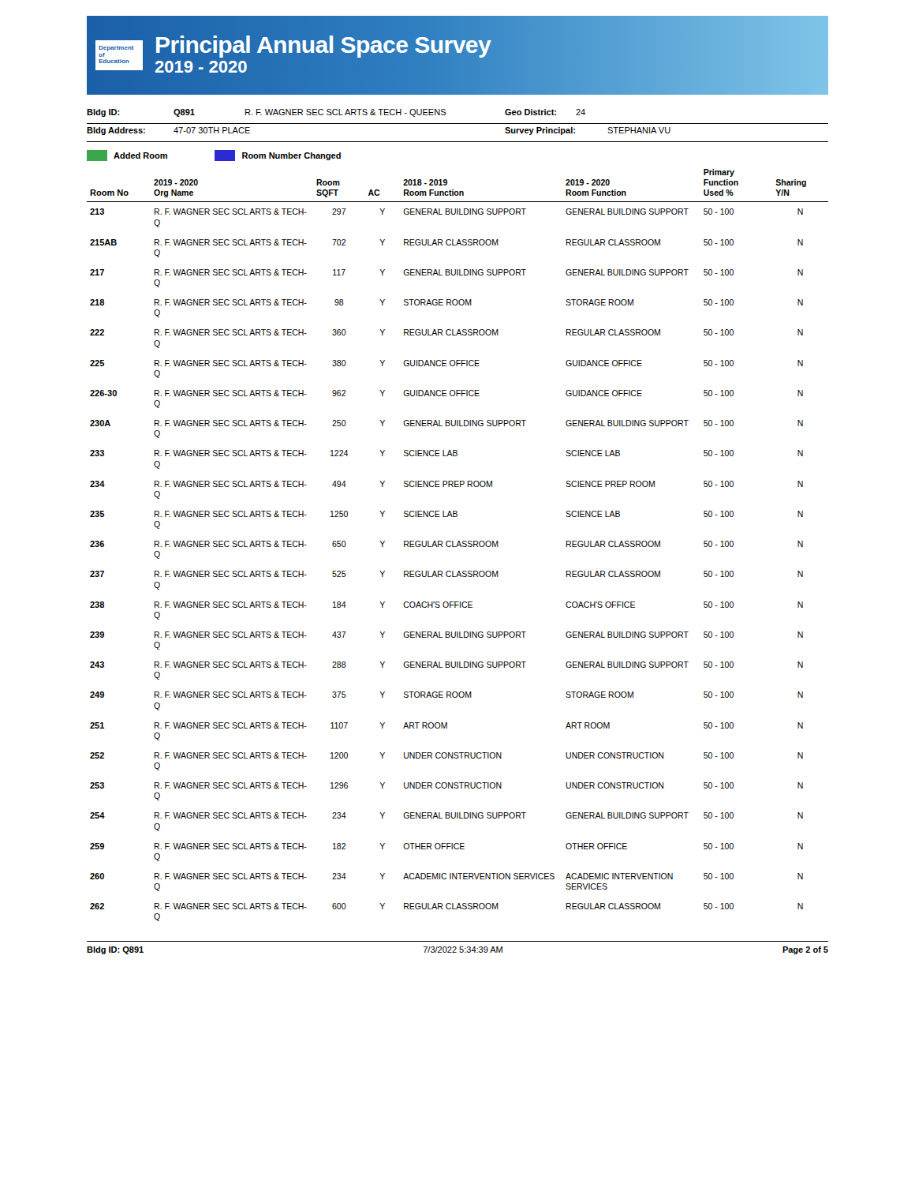Department of
Education
Principal Annual Space Survey
2019 - 2020
| Bldg ID: | Q891 | R. F. WAGNER SEC SCL ARTS & TECH - QUEENS | Geo District: | 24 |
| Bldg Address: | 47-07 30TH PLACE | Survey Principal: | STEPHANIA VU |
Added Room
Room Number Changed
| Room No | 2019 - 2020 Org Name | Room SQFT | AC | 2018 - 2019 Room Function | 2019 - 2020 Room Function | Primary Function Used % | Sharing Y/N |
| --- | --- | --- | --- | --- | --- | --- | --- |
| 213 | R. F. WAGNER SEC SCL ARTS & TECH-Q | 297 | Y | GENERAL BUILDING SUPPORT | GENERAL BUILDING SUPPORT | 50 - 100 | N |
| 215AB | R. F. WAGNER SEC SCL ARTS & TECH-Q | 702 | Y | REGULAR CLASSROOM | REGULAR CLASSROOM | 50 - 100 | N |
| 217 | R. F. WAGNER SEC SCL ARTS & TECH-Q | 117 | Y | GENERAL BUILDING SUPPORT | GENERAL BUILDING SUPPORT | 50 - 100 | N |
| 218 | R. F. WAGNER SEC SCL ARTS & TECH-Q | 98 | Y | STORAGE ROOM | STORAGE ROOM | 50 - 100 | N |
| 222 | R. F. WAGNER SEC SCL ARTS & TECH-Q | 360 | Y | REGULAR CLASSROOM | REGULAR CLASSROOM | 50 - 100 | N |
| 225 | R. F. WAGNER SEC SCL ARTS & TECH-Q | 380 | Y | GUIDANCE OFFICE | GUIDANCE OFFICE | 50 - 100 | N |
| 226-30 | R. F. WAGNER SEC SCL ARTS & TECH-Q | 962 | Y | GUIDANCE OFFICE | GUIDANCE OFFICE | 50 - 100 | N |
| 230A | R. F. WAGNER SEC SCL ARTS & TECH-Q | 250 | Y | GENERAL BUILDING SUPPORT | GENERAL BUILDING SUPPORT | 50 - 100 | N |
| 233 | R. F. WAGNER SEC SCL ARTS & TECH-Q | 1224 | Y | SCIENCE LAB | SCIENCE LAB | 50 - 100 | N |
| 234 | R. F. WAGNER SEC SCL ARTS & TECH-Q | 494 | Y | SCIENCE PREP ROOM | SCIENCE PREP ROOM | 50 - 100 | N |
| 235 | R. F. WAGNER SEC SCL ARTS & TECH-Q | 1250 | Y | SCIENCE LAB | SCIENCE LAB | 50 - 100 | N |
| 236 | R. F. WAGNER SEC SCL ARTS & TECH-Q | 650 | Y | REGULAR CLASSROOM | REGULAR CLASSROOM | 50 - 100 | N |
| 237 | R. F. WAGNER SEC SCL ARTS & TECH-Q | 525 | Y | REGULAR CLASSROOM | REGULAR CLASSROOM | 50 - 100 | N |
| 238 | R. F. WAGNER SEC SCL ARTS & TECH-Q | 184 | Y | COACH'S OFFICE | COACH'S OFFICE | 50 - 100 | N |
| 239 | R. F. WAGNER SEC SCL ARTS & TECH-Q | 437 | Y | GENERAL BUILDING SUPPORT | GENERAL BUILDING SUPPORT | 50 - 100 | N |
| 243 | R. F. WAGNER SEC SCL ARTS & TECH-Q | 288 | Y | GENERAL BUILDING SUPPORT | GENERAL BUILDING SUPPORT | 50 - 100 | N |
| 249 | R. F. WAGNER SEC SCL ARTS & TECH-Q | 375 | Y | STORAGE ROOM | STORAGE ROOM | 50 - 100 | N |
| 251 | R. F. WAGNER SEC SCL ARTS & TECH-Q | 1107 | Y | ART ROOM | ART ROOM | 50 - 100 | N |
| 252 | R. F. WAGNER SEC SCL ARTS & TECH-Q | 1200 | Y | UNDER CONSTRUCTION | UNDER CONSTRUCTION | 50 - 100 | N |
| 253 | R. F. WAGNER SEC SCL ARTS & TECH-Q | 1296 | Y | UNDER CONSTRUCTION | UNDER CONSTRUCTION | 50 - 100 | N |
| 254 | R. F. WAGNER SEC SCL ARTS & TECH-Q | 234 | Y | GENERAL BUILDING SUPPORT | GENERAL BUILDING SUPPORT | 50 - 100 | N |
| 259 | R. F. WAGNER SEC SCL ARTS & TECH-Q | 182 | Y | OTHER OFFICE | OTHER OFFICE | 50 - 100 | N |
| 260 | R. F. WAGNER SEC SCL ARTS & TECH-Q | 234 | Y | ACADEMIC INTERVENTION SERVICES | ACADEMIC INTERVENTION SERVICES | 50 - 100 | N |
| 262 | R. F. WAGNER SEC SCL ARTS & TECH-Q | 600 | Y | REGULAR CLASSROOM | REGULAR CLASSROOM | 50 - 100 | N |
Bldg ID: Q891
7/3/2022 5:34:39 AM
Page 2 of 5